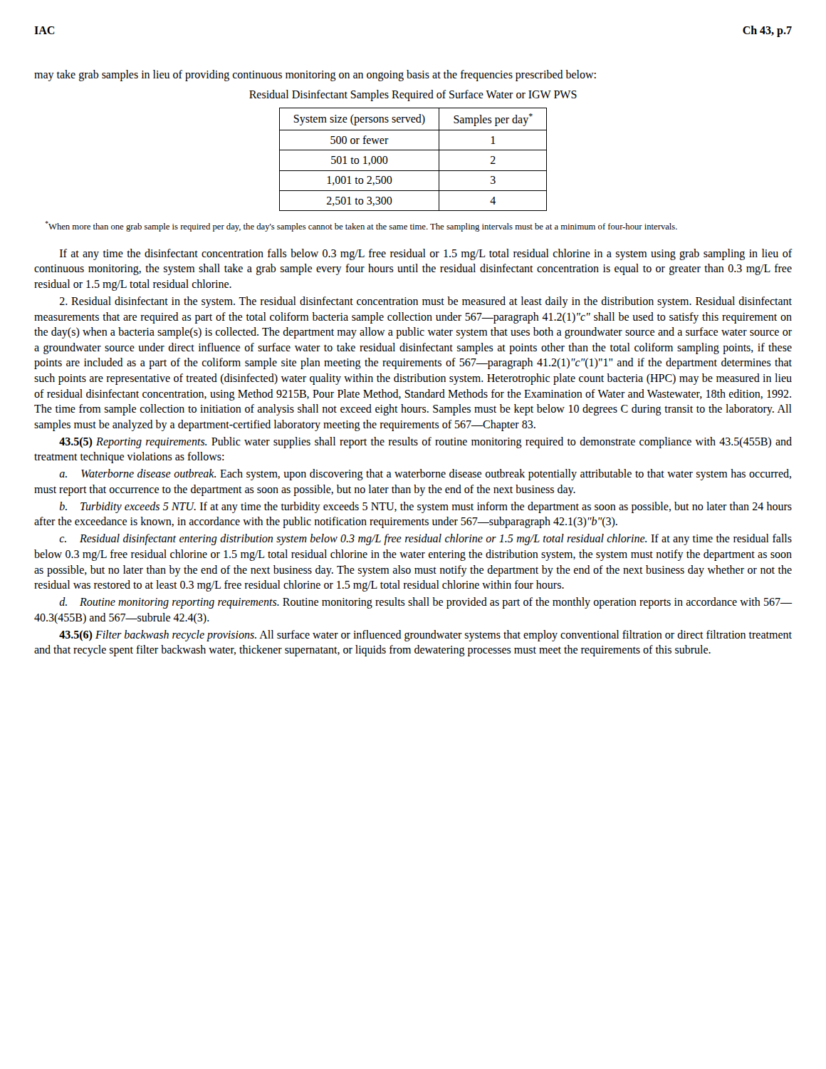IAC Ch 43, p.7
may take grab samples in lieu of providing continuous monitoring on an ongoing basis at the frequencies prescribed below:
Residual Disinfectant Samples Required of Surface Water or IGW PWS
| System size (persons served) | Samples per day * |
| --- | --- |
| 500 or fewer | 1 |
| 501 to 1,000 | 2 |
| 1,001 to 2,500 | 3 |
| 2,501 to 3,300 | 4 |
*When more than one grab sample is required per day, the day's samples cannot be taken at the same time. The sampling intervals must be at a minimum of four-hour intervals.
If at any time the disinfectant concentration falls below 0.3 mg/L free residual or 1.5 mg/L total residual chlorine in a system using grab sampling in lieu of continuous monitoring, the system shall take a grab sample every four hours until the residual disinfectant concentration is equal to or greater than 0.3 mg/L free residual or 1.5 mg/L total residual chlorine.
2. Residual disinfectant in the system. The residual disinfectant concentration must be measured at least daily in the distribution system. Residual disinfectant measurements that are required as part of the total coliform bacteria sample collection under 567—paragraph 41.2(1)"c" shall be used to satisfy this requirement on the day(s) when a bacteria sample(s) is collected. The department may allow a public water system that uses both a groundwater source and a surface water source or a groundwater source under direct influence of surface water to take residual disinfectant samples at points other than the total coliform sampling points, if these points are included as a part of the coliform sample site plan meeting the requirements of 567—paragraph 41.2(1)"c"(1)"1" and if the department determines that such points are representative of treated (disinfected) water quality within the distribution system. Heterotrophic plate count bacteria (HPC) may be measured in lieu of residual disinfectant concentration, using Method 9215B, Pour Plate Method, Standard Methods for the Examination of Water and Wastewater, 18th edition, 1992. The time from sample collection to initiation of analysis shall not exceed eight hours. Samples must be kept below 10 degrees C during transit to the laboratory. All samples must be analyzed by a department-certified laboratory meeting the requirements of 567—Chapter 83.
43.5(5) Reporting requirements. Public water supplies shall report the results of routine monitoring required to demonstrate compliance with 43.5(455B) and treatment technique violations as follows:
a. Waterborne disease outbreak. Each system, upon discovering that a waterborne disease outbreak potentially attributable to that water system has occurred, must report that occurrence to the department as soon as possible, but no later than by the end of the next business day.
b. Turbidity exceeds 5 NTU. If at any time the turbidity exceeds 5 NTU, the system must inform the department as soon as possible, but no later than 24 hours after the exceedance is known, in accordance with the public notification requirements under 567—subparagraph 42.1(3)"b"(3).
c. Residual disinfectant entering distribution system below 0.3 mg/L free residual chlorine or 1.5 mg/L total residual chlorine. If at any time the residual falls below 0.3 mg/L free residual chlorine or 1.5 mg/L total residual chlorine in the water entering the distribution system, the system must notify the department as soon as possible, but no later than by the end of the next business day. The system also must notify the department by the end of the next business day whether or not the residual was restored to at least 0.3 mg/L free residual chlorine or 1.5 mg/L total residual chlorine within four hours.
d. Routine monitoring reporting requirements. Routine monitoring results shall be provided as part of the monthly operation reports in accordance with 567—40.3(455B) and 567—subrule 42.4(3).
43.5(6) Filter backwash recycle provisions. All surface water or influenced groundwater systems that employ conventional filtration or direct filtration treatment and that recycle spent filter backwash water, thickener supernatant, or liquids from dewatering processes must meet the requirements of this subrule.